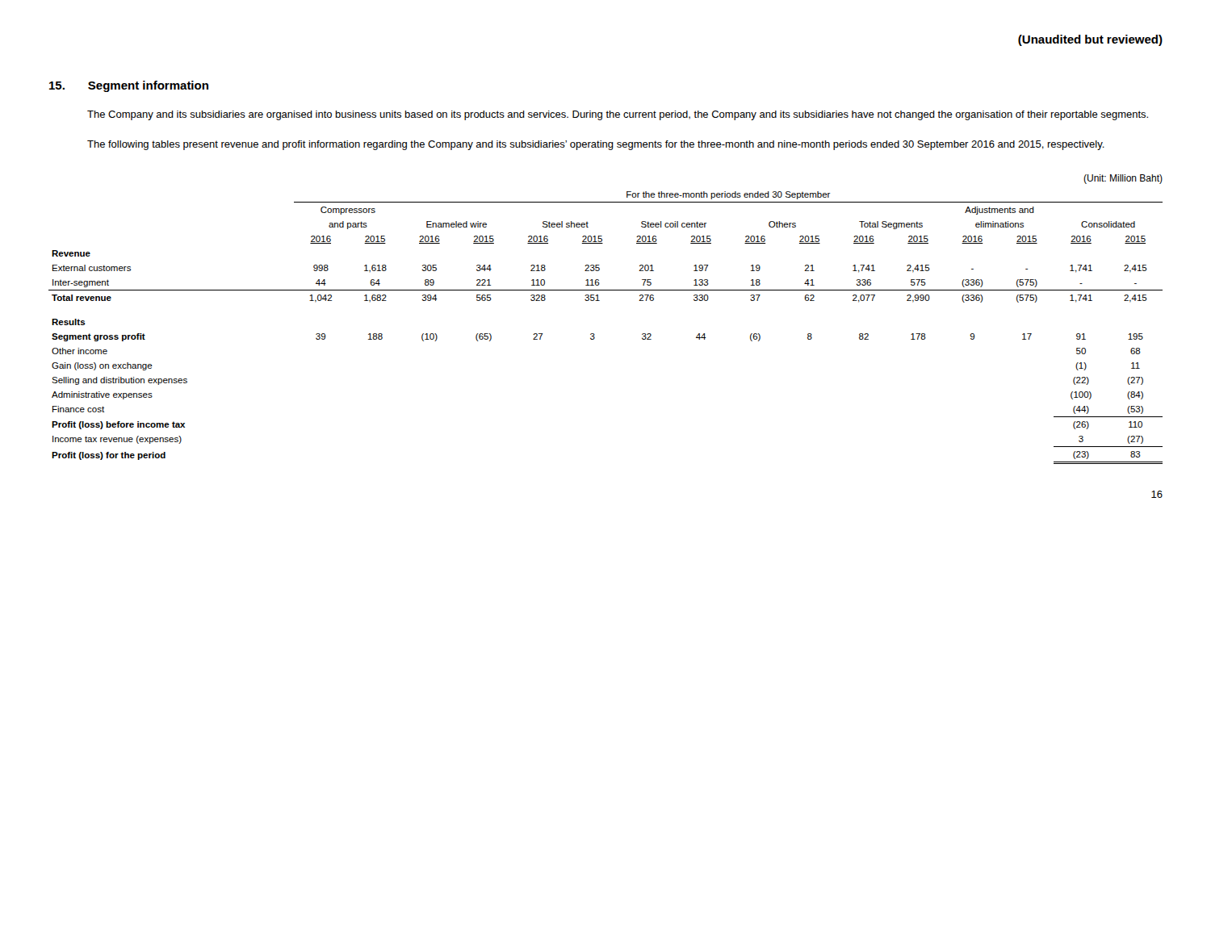(Unaudited but reviewed)
15. Segment information
The Company and its subsidiaries are organised into business units based on its products and services. During the current period, the Company and its subsidiaries have not changed the organisation of their reportable segments.
The following tables present revenue and profit information regarding the Company and its subsidiaries’ operating segments for the three-month and nine-month periods ended 30 September 2016 and 2015, respectively.
(Unit: Million Baht)
| | For the three-month periods ended 30 September |
| | Compressors | | | | | | Adjustments and | |
| | and parts | Enameled wire | Steel sheet | Steel coil center | Others | Total Segments | eliminations | Consolidated |
| | 2016 | 2015 | 2016 | 2015 | 2016 | 2015 | 2016 | 2015 | 2016 | 2015 | 2016 | 2015 | 2016 | 2015 | 2016 | 2015 |
| Revenue | |
| External customers | 998 | 1,618 | 305 | 344 | 218 | 235 | 201 | 197 | 19 | 21 | 1,741 | 2,415 | - | - | 1,741 | 2,415 |
| Inter-segment | 44 | 64 | 89 | 221 | 110 | 116 | 75 | 133 | 18 | 41 | 336 | 575 | (336) | (575) | - | - |
| Total revenue | 1,042 | 1,682 | 394 | 565 | 328 | 351 | 276 | 330 | 37 | 62 | 2,077 | 2,990 | (336) | (575) | 1,741 | 2,415 |
| Results | |
| Segment gross profit | 39 | 188 | (10) | (65) | 27 | 3 | 32 | 44 | (6) | 8 | 82 | 178 | 9 | 17 | 91 | 195 |
| Other income | | 50 | 68 |
| Gain (loss) on exchange | | (1) | 11 |
| Selling and distribution expenses | | (22) | (27) |
| Administrative expenses | | (100) | (84) |
| Finance cost | | (44) | (53) |
| Profit (loss) before income tax | | (26) | 110 |
| Income tax revenue (expenses) | | 3 | (27) |
| Profit (loss) for the period | | (23) | 83 |
16